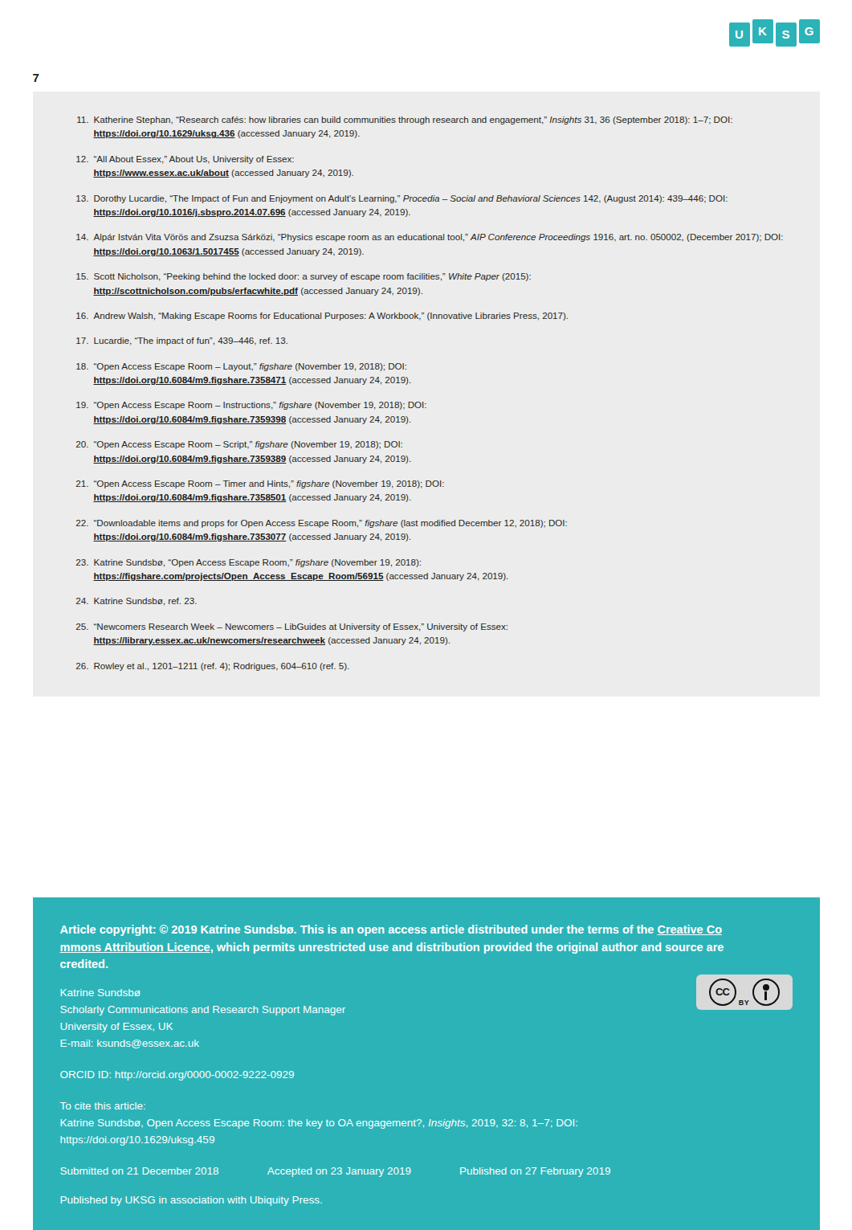UKSG
7
Katherine Stephan, “Research cafés: how libraries can build communities through research and engagement,” Insights 31, 36 (September 2018): 1–7; DOI:
https://doi.org/10.1629/uksg.436 (accessed January 24, 2019).
“All About Essex,” About Us, University of Essex:
https://www.essex.ac.uk/about (accessed January 24, 2019).
Dorothy Lucardie, “The Impact of Fun and Enjoyment on Adult’s Learning,” Procedia – Social and Behavioral Sciences 142, (August 2014): 439–446; DOI:
https://doi.org/10.1016/j.sbspro.2014.07.696 (accessed January 24, 2019).
Alpár István Vita Vörös and Zsuzsa Sárközi, “Physics escape room as an educational tool,” AIP Conference Proceedings 1916, art. no. 050002, (December 2017); DOI:
https://doi.org/10.1063/1.5017455 (accessed January 24, 2019).
Scott Nicholson, “Peeking behind the locked door: a survey of escape room facilities,” White Paper (2015):
http://scottnicholson.com/pubs/erfacwhite.pdf (accessed January 24, 2019).
Andrew Walsh, “Making Escape Rooms for Educational Purposes: A Workbook,” (Innovative Libraries Press, 2017).
Lucardie, “The impact of fun”, 439–446, ref. 13.
“Open Access Escape Room – Layout,” figshare (November 19, 2018); DOI:
https://doi.org/10.6084/m9.figshare.7358471 (accessed January 24, 2019).
“Open Access Escape Room – Instructions,” figshare (November 19, 2018); DOI:
https://doi.org/10.6084/m9.figshare.7359398 (accessed January 24, 2019).
“Open Access Escape Room – Script,” figshare (November 19, 2018); DOI:
https://doi.org/10.6084/m9.figshare.7359389 (accessed January 24, 2019).
“Open Access Escape Room – Timer and Hints,” figshare (November 19, 2018); DOI:
https://doi.org/10.6084/m9.figshare.7358501 (accessed January 24, 2019).
“Downloadable items and props for Open Access Escape Room,” figshare (last modified December 12, 2018); DOI:
https://doi.org/10.6084/m9.figshare.7353077 (accessed January 24, 2019).
Katrine Sundsbø, “Open Access Escape Room,” figshare (November 19, 2018):
https://figshare.com/projects/Open_Access_Escape_Room/56915 (accessed January 24, 2019).
Katrine Sundsbø, ref. 23.
“Newcomers Research Week – Newcomers – LibGuides at University of Essex,” University of Essex:
https://library.essex.ac.uk/newcomers/researchweek (accessed January 24, 2019).
Rowley et al., 1201–1211 (ref. 4); Rodrigues, 604–610 (ref. 5).
Article copyright: © 2019 Katrine Sundsbø. This is an open access article distributed under the terms of the Creative Commons Attribution Licence, which permits unrestricted use and distribution provided the original author and source are credited.
CC
BY
Katrine Sundsbø
Scholarly Communications and Research Support Manager
University of Essex, UK
E-mail: ksunds@essex.ac.uk
ORCID ID: http://orcid.org/0000-0002-9222-0929
To cite this article:
Katrine Sundsbø, Open Access Escape Room: the key to OA engagement?, Insights, 2019, 32: 8, 1–7; DOI:
https://doi.org/10.1629/uksg.459
Submitted on 21 December 2018 Accepted on 23 January 2019 Published on 27 February 2019
Published by UKSG in association with Ubiquity Press.